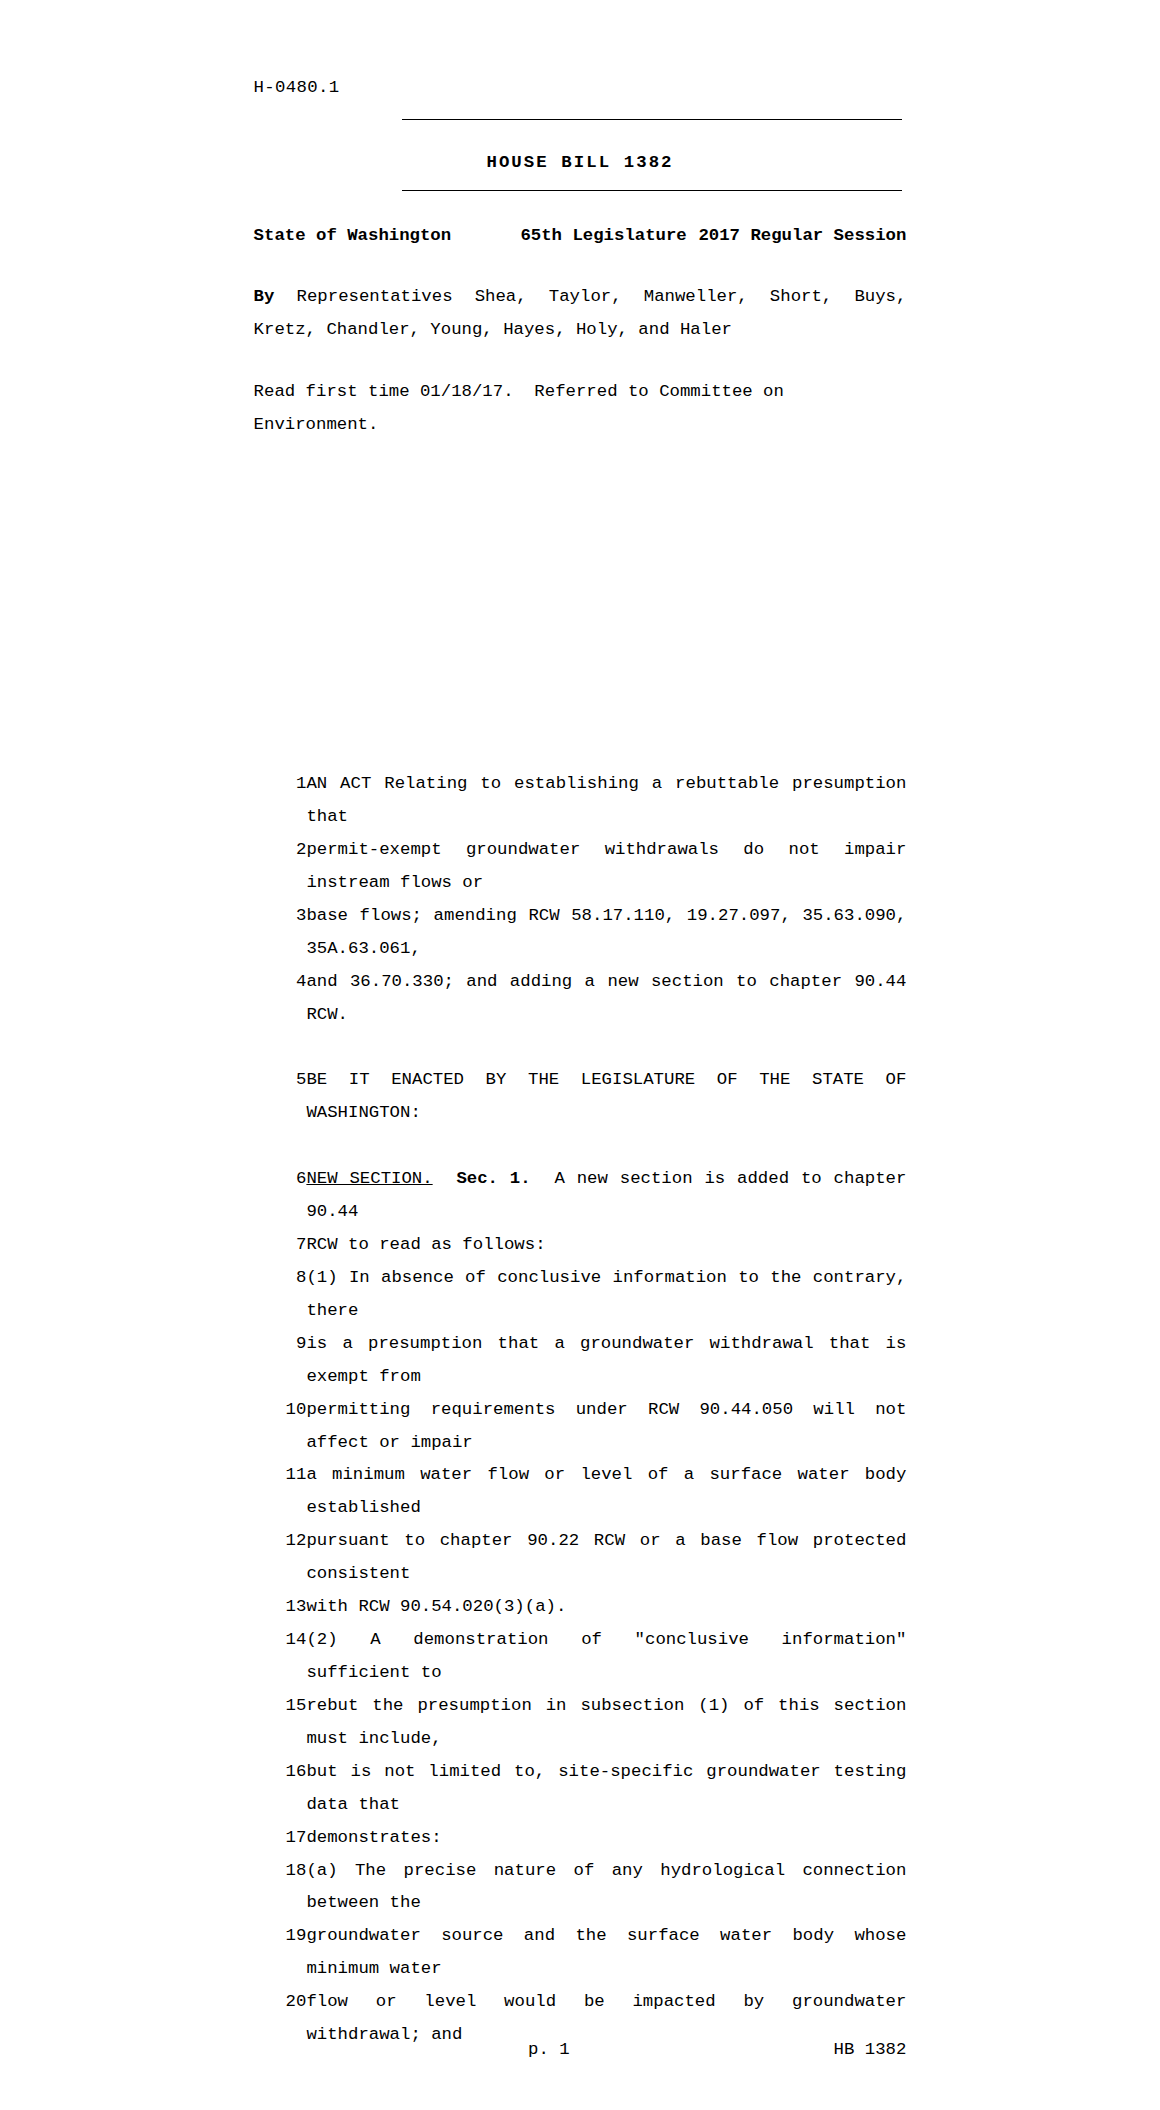H-0480.1
HOUSE BILL 1382
State of Washington 65th Legislature 2017 Regular Session
By Representatives Shea, Taylor, Manweller, Short, Buys, Kretz, Chandler, Young, Hayes, Holy, and Haler
Read first time 01/18/17. Referred to Committee on Environment.
| 1 | AN ACT Relating to establishing a rebuttable presumption that |
| 2 | permit-exempt groundwater withdrawals do not impair instream flows or |
| 3 | base flows; amending RCW 58.17.110, 19.27.097, 35.63.090, 35A.63.061, |
| 4 | and 36.70.330; and adding a new section to chapter 90.44 RCW. |
| 5 | BE IT ENACTED BY THE LEGISLATURE OF THE STATE OF WASHINGTON: |
| 6 | NEW SECTION. Sec. 1. A new section is added to chapter 90.44 |
| 7 | RCW to read as follows: |
| 8 | (1) In absence of conclusive information to the contrary, there |
| 9 | is a presumption that a groundwater withdrawal that is exempt from |
| 10 | permitting requirements under RCW 90.44.050 will not affect or impair |
| 11 | a minimum water flow or level of a surface water body established |
| 12 | pursuant to chapter 90.22 RCW or a base flow protected consistent |
| 13 | with RCW 90.54.020(3)(a). |
| 14 | (2) A demonstration of "conclusive information" sufficient to |
| 15 | rebut the presumption in subsection (1) of this section must include, |
| 16 | but is not limited to, site-specific groundwater testing data that |
| 17 | demonstrates: |
| 18 | (a) The precise nature of any hydrological connection between the |
| 19 | groundwater source and the surface water body whose minimum water |
| 20 | flow or level would be impacted by groundwater withdrawal; and |
p. 1 HB 1382